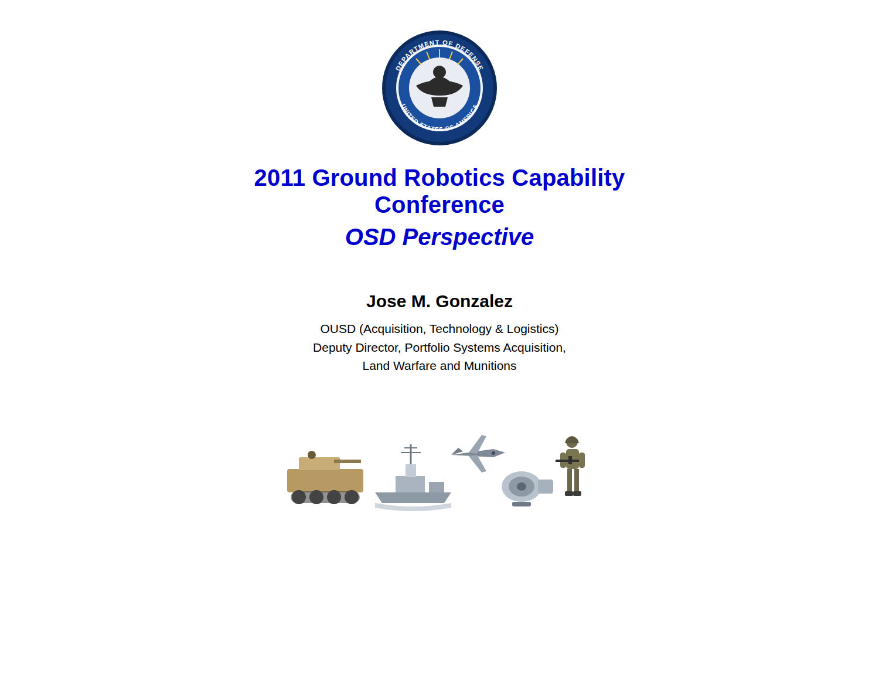DEPARTMENT OF DEFENSE UNITED STATES OF AMERICA
2011 Ground Robotics Capability
Conference
OSD Perspective
Jose M. Gonzalez
OUSD (Acquisition, Technology & Logistics) Deputy Director, Portfolio Systems Acquisition, Land Warfare and Munitions